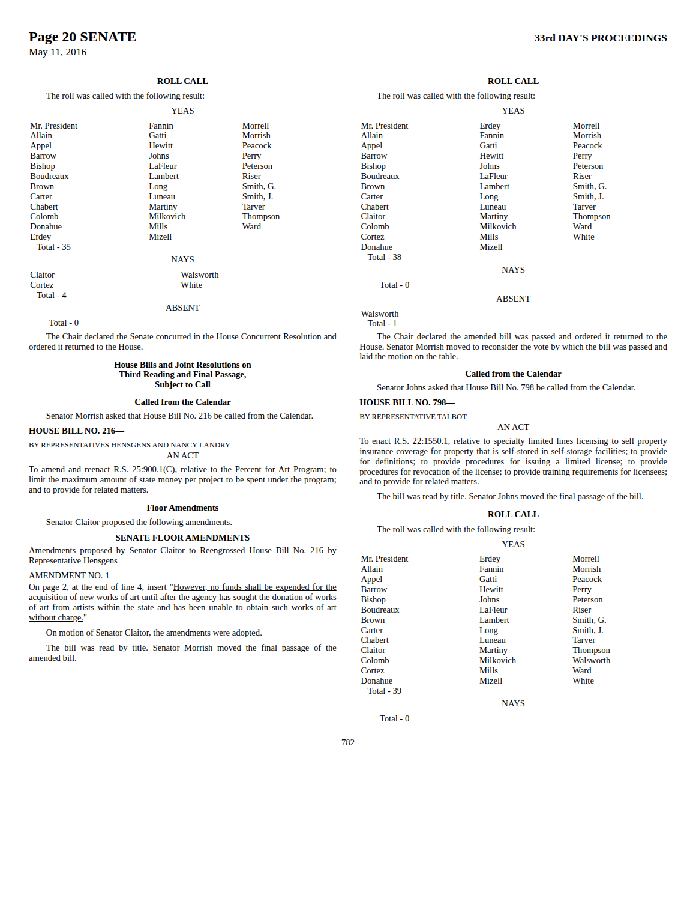Page 20 SENATE
33rd DAY'S PROCEEDINGS
May 11, 2016
ROLL CALL
The roll was called with the following result:
YEAS
| Mr. President | Fannin | Morrell |
| Allain | Gatti | Morrish |
| Appel | Hewitt | Peacock |
| Barrow | Johns | Perry |
| Bishop | LaFleur | Peterson |
| Boudreaux | Lambert | Riser |
| Brown | Long | Smith, G. |
| Carter | Luneau | Smith, J. |
| Chabert | Martiny | Tarver |
| Colomb | Milkovich | Thompson |
| Donahue | Mills | Ward |
| Erdey | Mizell | |
| Total - 35 | | |
NAYS
| Claitor | Walsworth |
| Cortez | White |
| Total - 4 | |
ABSENT
Total - 0
The Chair declared the Senate concurred in the House Concurrent Resolution and ordered it returned to the House.
House Bills and Joint Resolutions on
Third Reading and Final Passage,
Subject to Call
Called from the Calendar
Senator Morrish asked that House Bill No. 216 be called from the Calendar.
HOUSE BILL NO. 216—
BY REPRESENTATIVES HENSGENS AND NANCY LANDRY
AN ACT
To amend and reenact R.S. 25:900.1(C), relative to the Percent for Art Program; to limit the maximum amount of state money per project to be spent under the program; and to provide for related matters.
Floor Amendments
Senator Claitor proposed the following amendments.
SENATE FLOOR AMENDMENTS
Amendments proposed by Senator Claitor to Reengrossed House Bill No. 216 by Representative Hensgens
AMENDMENT NO. 1
On page 2, at the end of line 4, insert "However, no funds shall be expended for the acquisition of new works of art until after the agency has sought the donation of works of art from artists within the state and has been unable to obtain such works of art without charge."
On motion of Senator Claitor, the amendments were adopted.
The bill was read by title. Senator Morrish moved the final passage of the amended bill.
ROLL CALL
The roll was called with the following result:
YEAS
| Mr. President | Erdey | Morrell |
| Allain | Fannin | Morrish |
| Appel | Gatti | Peacock |
| Barrow | Hewitt | Perry |
| Bishop | Johns | Peterson |
| Boudreaux | LaFleur | Riser |
| Brown | Lambert | Smith, G. |
| Carter | Long | Smith, J. |
| Chabert | Luneau | Tarver |
| Claitor | Martiny | Thompson |
| Colomb | Milkovich | Ward |
| Cortez | Mills | White |
| Donahue | Mizell | |
| Total - 38 | | |
NAYS
Total - 0
ABSENT
| Walsworth |
| Total - 1 |
The Chair declared the amended bill was passed and ordered it returned to the House. Senator Morrish moved to reconsider the vote by which the bill was passed and laid the motion on the table.
Called from the Calendar
Senator Johns asked that House Bill No. 798 be called from the Calendar.
HOUSE BILL NO. 798—
BY REPRESENTATIVE TALBOT
AN ACT
To enact R.S. 22:1550.1, relative to specialty limited lines licensing to sell property insurance coverage for property that is self-stored in self-storage facilities; to provide for definitions; to provide procedures for issuing a limited license; to provide procedures for revocation of the license; to provide training requirements for licensees; and to provide for related matters.
The bill was read by title. Senator Johns moved the final passage of the bill.
ROLL CALL
The roll was called with the following result:
YEAS
| Mr. President | Erdey | Morrell |
| Allain | Fannin | Morrish |
| Appel | Gatti | Peacock |
| Barrow | Hewitt | Perry |
| Bishop | Johns | Peterson |
| Boudreaux | LaFleur | Riser |
| Brown | Lambert | Smith, G. |
| Carter | Long | Smith, J. |
| Chabert | Luneau | Tarver |
| Claitor | Martiny | Thompson |
| Colomb | Milkovich | Walsworth |
| Cortez | Mills | Ward |
| Donahue | Mizell | White |
| Total - 39 | | |
NAYS
Total - 0
782